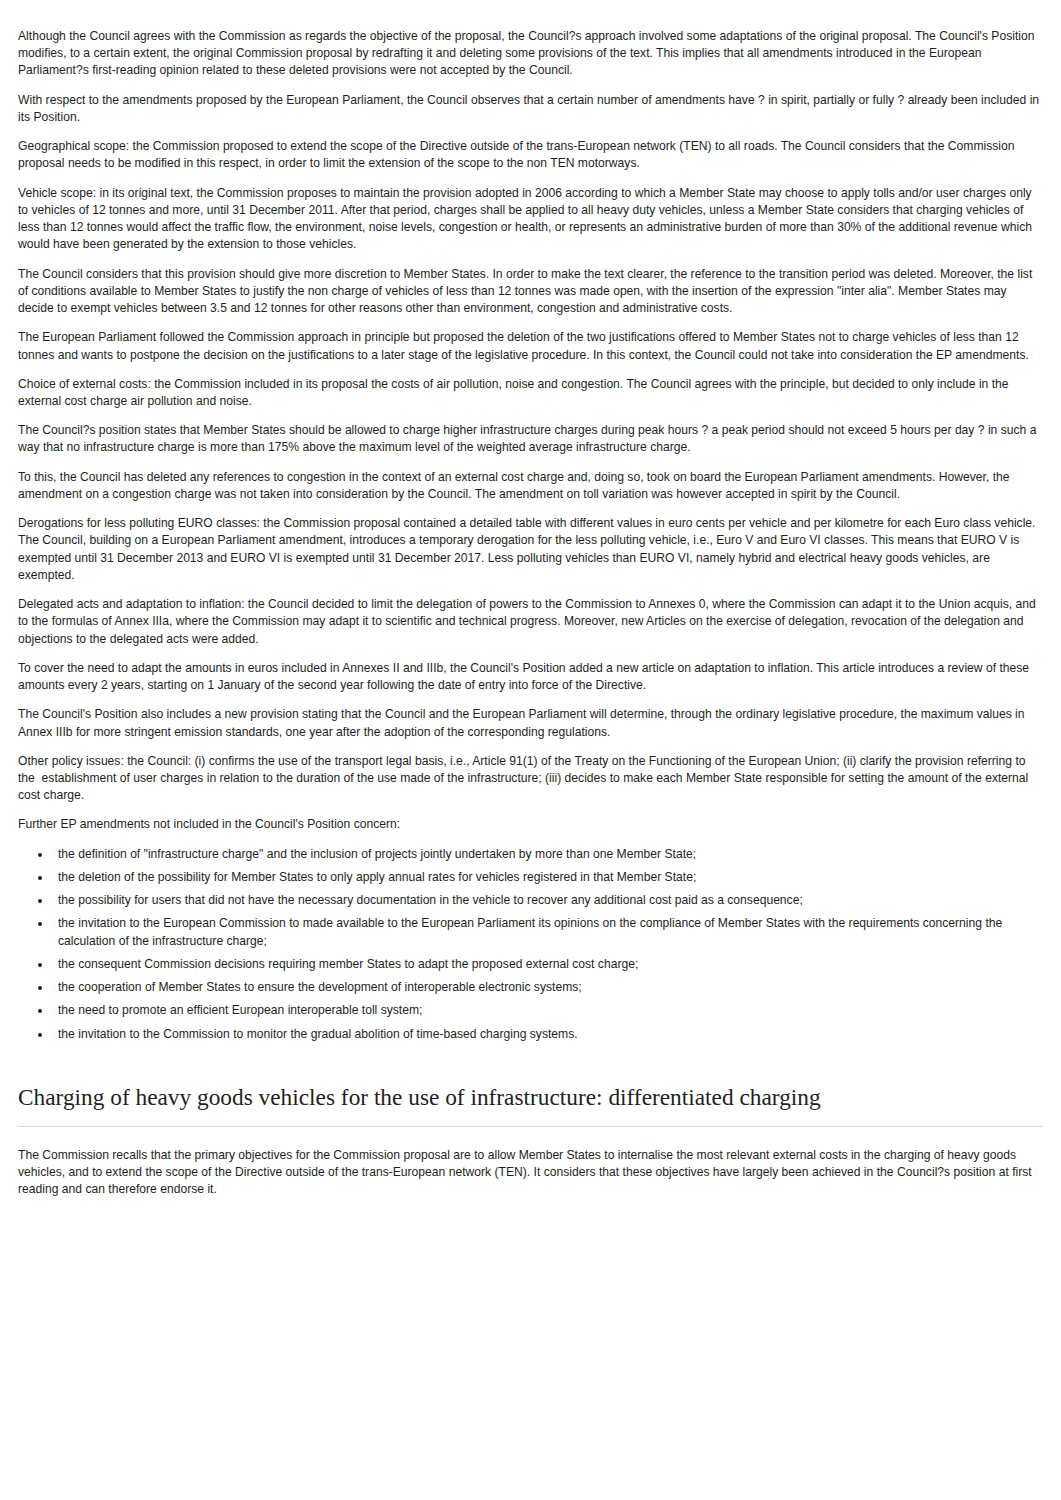Although the Council agrees with the Commission as regards the objective of the proposal, the Council?s approach involved some adaptations of the original proposal. The Council's Position modifies, to a certain extent, the original Commission proposal by redrafting it and deleting some provisions of the text. This implies that all amendments introduced in the European Parliament?s first-reading opinion related to these deleted provisions were not accepted by the Council.
With respect to the amendments proposed by the European Parliament, the Council observes that a certain number of amendments have ? in spirit, partially or fully ? already been included in its Position.
Geographical scope: the Commission proposed to extend the scope of the Directive outside of the trans-European network (TEN) to all roads. The Council considers that the Commission proposal needs to be modified in this respect, in order to limit the extension of the scope to the non TEN motorways.
Vehicle scope: in its original text, the Commission proposes to maintain the provision adopted in 2006 according to which a Member State may choose to apply tolls and/or user charges only to vehicles of 12 tonnes and more, until 31 December 2011. After that period, charges shall be applied to all heavy duty vehicles, unless a Member State considers that charging vehicles of less than 12 tonnes would affect the traffic flow, the environment, noise levels, congestion or health, or represents an administrative burden of more than 30% of the additional revenue which would have been generated by the extension to those vehicles.
The Council considers that this provision should give more discretion to Member States. In order to make the text clearer, the reference to the transition period was deleted. Moreover, the list of conditions available to Member States to justify the non charge of vehicles of less than 12 tonnes was made open, with the insertion of the expression "inter alia". Member States may decide to exempt vehicles between 3.5 and 12 tonnes for other reasons other than environment, congestion and administrative costs.
The European Parliament followed the Commission approach in principle but proposed the deletion of the two justifications offered to Member States not to charge vehicles of less than 12 tonnes and wants to postpone the decision on the justifications to a later stage of the legislative procedure. In this context, the Council could not take into consideration the EP amendments.
Choice of external costs: the Commission included in its proposal the costs of air pollution, noise and congestion. The Council agrees with the principle, but decided to only include in the external cost charge air pollution and noise.
The Council?s position states that Member States should be allowed to charge higher infrastructure charges during peak hours ? a peak period should not exceed 5 hours per day ? in such a way that no infrastructure charge is more than 175% above the maximum level of the weighted average infrastructure charge.
To this, the Council has deleted any references to congestion in the context of an external cost charge and, doing so, took on board the European Parliament amendments. However, the amendment on a congestion charge was not taken into consideration by the Council. The amendment on toll variation was however accepted in spirit by the Council.
Derogations for less polluting EURO classes: the Commission proposal contained a detailed table with different values in euro cents per vehicle and per kilometre for each Euro class vehicle. The Council, building on a European Parliament amendment, introduces a temporary derogation for the less polluting vehicle, i.e., Euro V and Euro VI classes. This means that EURO V is exempted until 31 December 2013 and EURO VI is exempted until 31 December 2017. Less polluting vehicles than EURO VI, namely hybrid and electrical heavy goods vehicles, are exempted.
Delegated acts and adaptation to inflation: the Council decided to limit the delegation of powers to the Commission to Annexes 0, where the Commission can adapt it to the Union acquis, and to the formulas of Annex IIIa, where the Commission may adapt it to scientific and technical progress. Moreover, new Articles on the exercise of delegation, revocation of the delegation and objections to the delegated acts were added.
To cover the need to adapt the amounts in euros included in Annexes II and IIIb, the Council's Position added a new article on adaptation to inflation. This article introduces a review of these amounts every 2 years, starting on 1 January of the second year following the date of entry into force of the Directive.
The Council's Position also includes a new provision stating that the Council and the European Parliament will determine, through the ordinary legislative procedure, the maximum values in Annex IIIb for more stringent emission standards, one year after the adoption of the corresponding regulations.
Other policy issues: the Council: (i) confirms the use of the transport legal basis, i.e., Article 91(1) of the Treaty on the Functioning of the European Union; (ii) clarify the provision referring to the establishment of user charges in relation to the duration of the use made of the infrastructure; (iii) decides to make each Member State responsible for setting the amount of the external cost charge.
Further EP amendments not included in the Council's Position concern:
the definition of "infrastructure charge" and the inclusion of projects jointly undertaken by more than one Member State;
the deletion of the possibility for Member States to only apply annual rates for vehicles registered in that Member State;
the possibility for users that did not have the necessary documentation in the vehicle to recover any additional cost paid as a consequence;
the invitation to the European Commission to made available to the European Parliament its opinions on the compliance of Member States with the requirements concerning the calculation of the infrastructure charge;
the consequent Commission decisions requiring member States to adapt the proposed external cost charge;
the cooperation of Member States to ensure the development of interoperable electronic systems;
the need to promote an efficient European interoperable toll system;
the invitation to the Commission to monitor the gradual abolition of time-based charging systems.
Charging of heavy goods vehicles for the use of infrastructure: differentiated charging
The Commission recalls that the primary objectives for the Commission proposal are to allow Member States to internalise the most relevant external costs in the charging of heavy goods vehicles, and to extend the scope of the Directive outside of the trans-European network (TEN). It considers that these objectives have largely been achieved in the Council?s position at first reading and can therefore endorse it.